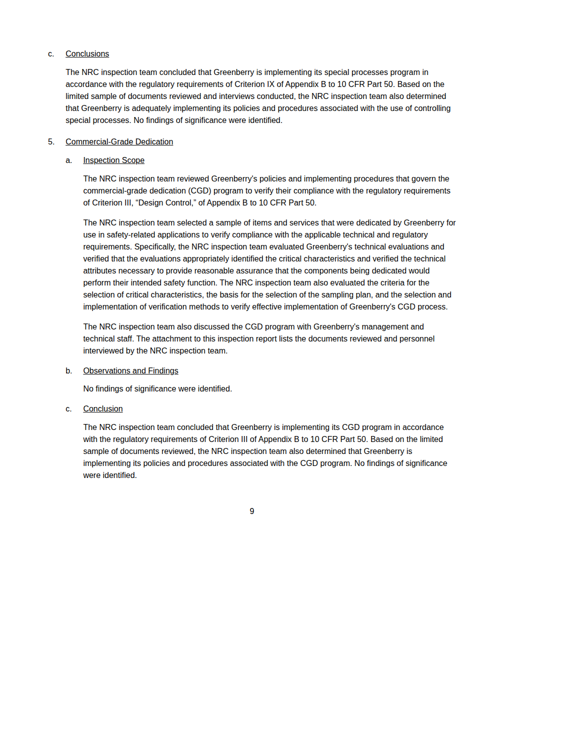c.
Conclusions
The NRC inspection team concluded that Greenberry is implementing its special processes program in accordance with the regulatory requirements of Criterion IX of Appendix B to 10 CFR Part 50. Based on the limited sample of documents reviewed and interviews conducted, the NRC inspection team also determined that Greenberry is adequately implementing its policies and procedures associated with the use of controlling special processes. No findings of significance were identified.
5.
Commercial-Grade Dedication
a.
Inspection Scope
The NRC inspection team reviewed Greenberry's policies and implementing procedures that govern the commercial-grade dedication (CGD) program to verify their compliance with the regulatory requirements of Criterion III, “Design Control,” of Appendix B to 10 CFR Part 50.
The NRC inspection team selected a sample of items and services that were dedicated by Greenberry for use in safety-related applications to verify compliance with the applicable technical and regulatory requirements. Specifically, the NRC inspection team evaluated Greenberry's technical evaluations and verified that the evaluations appropriately identified the critical characteristics and verified the technical attributes necessary to provide reasonable assurance that the components being dedicated would perform their intended safety function. The NRC inspection team also evaluated the criteria for the selection of critical characteristics, the basis for the selection of the sampling plan, and the selection and implementation of verification methods to verify effective implementation of Greenberry's CGD process.
The NRC inspection team also discussed the CGD program with Greenberry's management and technical staff. The attachment to this inspection report lists the documents reviewed and personnel interviewed by the NRC inspection team.
b.
Observations and Findings
No findings of significance were identified.
c.
Conclusion
The NRC inspection team concluded that Greenberry is implementing its CGD program in accordance with the regulatory requirements of Criterion III of Appendix B to 10 CFR Part 50. Based on the limited sample of documents reviewed, the NRC inspection team also determined that Greenberry is implementing its policies and procedures associated with the CGD program. No findings of significance were identified.
9